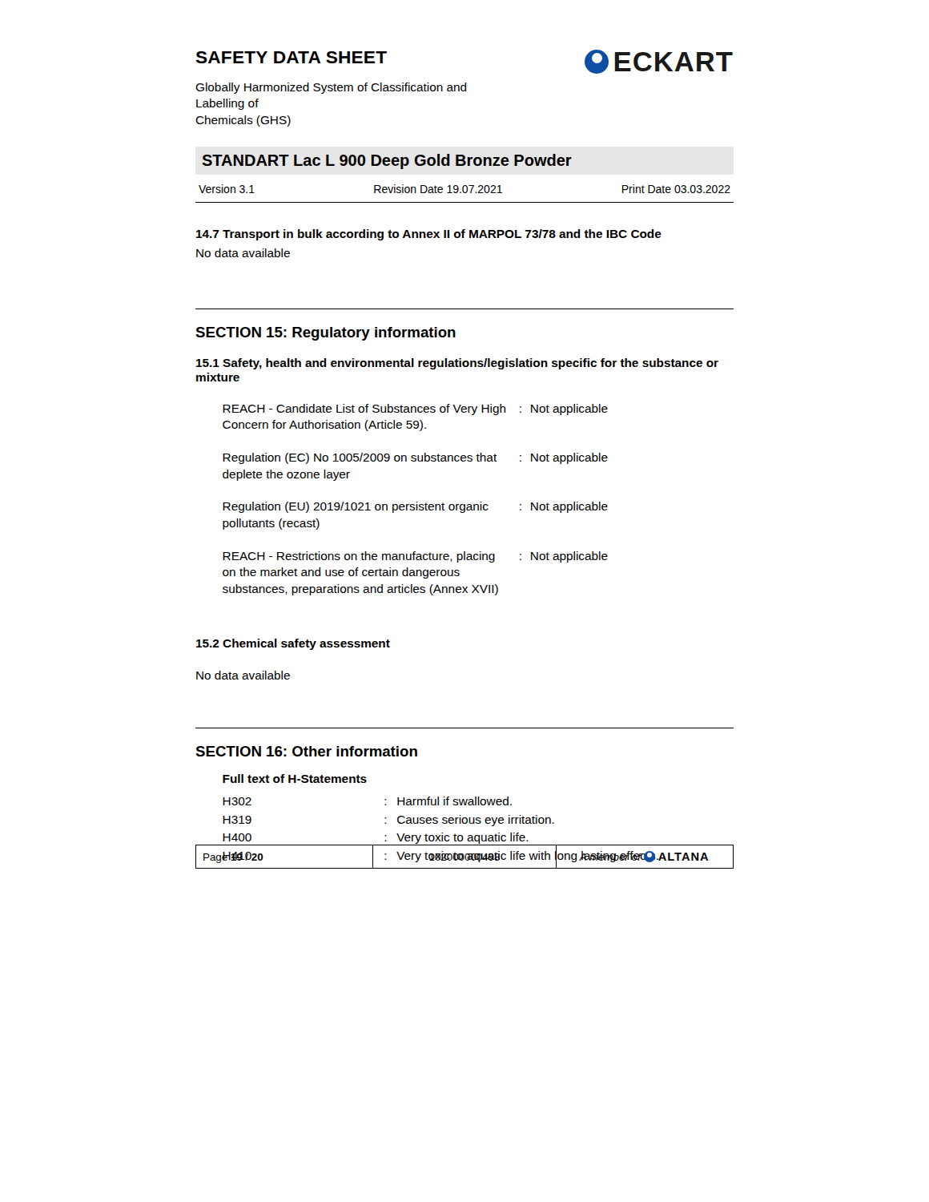SAFETY DATA SHEET
Globally Harmonized System of Classification and Labelling of
Chemicals (GHS)
ECKART
STANDART Lac L 900 Deep Gold Bronze Powder
Version 3.1
Revision Date 19.07.2021
Print Date 03.03.2022
14.7 Transport in bulk according to Annex II of MARPOL 73/78 and the IBC Code
No data available
SECTION 15: Regulatory information
15.1 Safety, health and environmental regulations/legislation specific for the substance or mixture
| REACH - Candidate List of Substances of Very High Concern for Authorisation (Article 59). | : | Not applicable |
| Regulation (EC) No 1005/2009 on substances that deplete the ozone layer | : | Not applicable |
| Regulation (EU) 2019/1021 on persistent organic pollutants (recast) | : | Not applicable |
| REACH - Restrictions on the manufacture, placing on the market and use of certain dangerous substances, preparations and articles (Annex XVII) | : | Not applicable |
15.2 Chemical safety assessment
No data available
SECTION 16: Other information
Full text of H-Statements
| H302 | : | Harmful if swallowed. |
| H319 | : | Causes serious eye irritation. |
| H400 | : | Very toxic to aquatic life. |
| H410 | : | Very toxic to aquatic life with long lasting effects. |
| Page 19 / 20 | 102000000498 | A member of ALTANA |